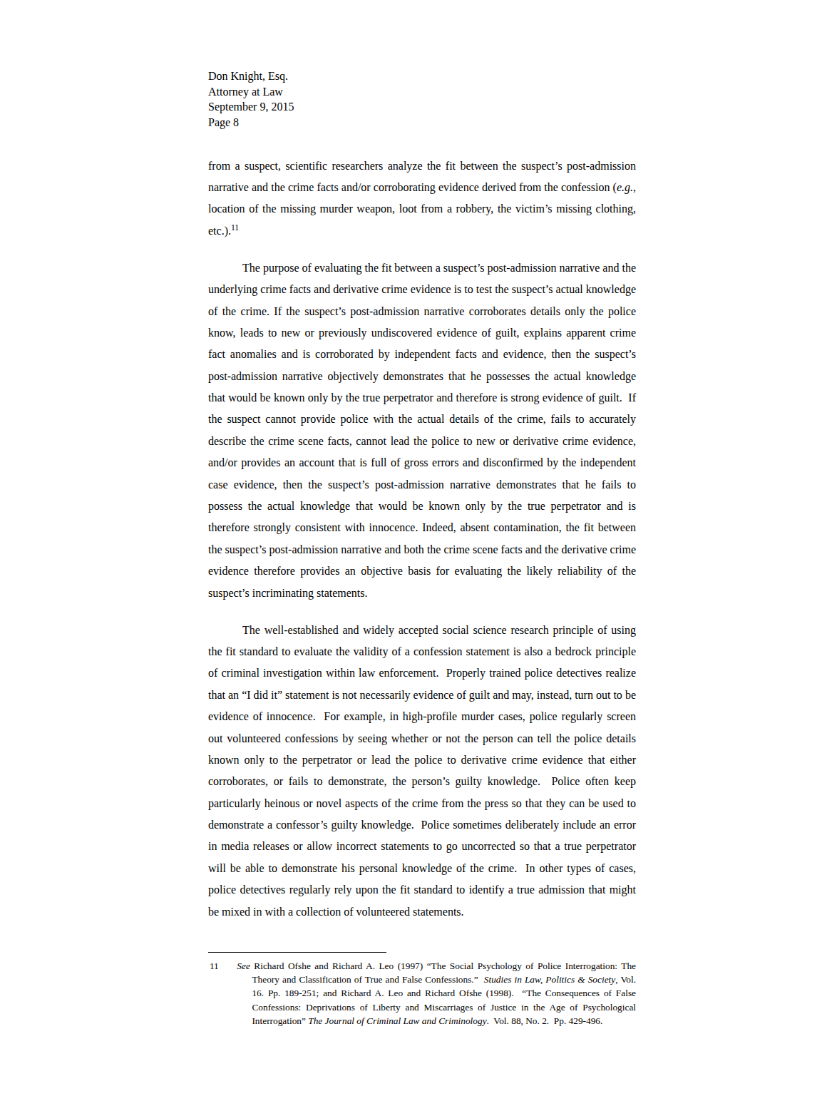Don Knight, Esq.
Attorney at Law
September 9, 2015
Page 8
from a suspect, scientific researchers analyze the fit between the suspect’s post-admission narrative and the crime facts and/or corroborating evidence derived from the confession (e.g., location of the missing murder weapon, loot from a robbery, the victim’s missing clothing, etc.).11
The purpose of evaluating the fit between a suspect’s post-admission narrative and the underlying crime facts and derivative crime evidence is to test the suspect’s actual knowledge of the crime. If the suspect’s post-admission narrative corroborates details only the police know, leads to new or previously undiscovered evidence of guilt, explains apparent crime fact anomalies and is corroborated by independent facts and evidence, then the suspect’s post-admission narrative objectively demonstrates that he possesses the actual knowledge that would be known only by the true perpetrator and therefore is strong evidence of guilt. If the suspect cannot provide police with the actual details of the crime, fails to accurately describe the crime scene facts, cannot lead the police to new or derivative crime evidence, and/or provides an account that is full of gross errors and disconfirmed by the independent case evidence, then the suspect’s post-admission narrative demonstrates that he fails to possess the actual knowledge that would be known only by the true perpetrator and is therefore strongly consistent with innocence. Indeed, absent contamination, the fit between the suspect’s post-admission narrative and both the crime scene facts and the derivative crime evidence therefore provides an objective basis for evaluating the likely reliability of the suspect’s incriminating statements.
The well-established and widely accepted social science research principle of using the fit standard to evaluate the validity of a confession statement is also a bedrock principle of criminal investigation within law enforcement. Properly trained police detectives realize that an “I did it” statement is not necessarily evidence of guilt and may, instead, turn out to be evidence of innocence. For example, in high-profile murder cases, police regularly screen out volunteered confessions by seeing whether or not the person can tell the police details known only to the perpetrator or lead the police to derivative crime evidence that either corroborates, or fails to demonstrate, the person’s guilty knowledge. Police often keep particularly heinous or novel aspects of the crime from the press so that they can be used to demonstrate a confessor’s guilty knowledge. Police sometimes deliberately include an error in media releases or allow incorrect statements to go uncorrected so that a true perpetrator will be able to demonstrate his personal knowledge of the crime. In other types of cases, police detectives regularly rely upon the fit standard to identify a true admission that might be mixed in with a collection of volunteered statements.
11
See Richard Ofshe and Richard A. Leo (1997) “The Social Psychology of Police Interrogation: The Theory and Classification of True and False Confessions.” Studies in Law, Politics & Society, Vol. 16. Pp. 189-251; and Richard A. Leo and Richard Ofshe (1998). “The Consequences of False Confessions: Deprivations of Liberty and Miscarriages of Justice in the Age of Psychological Interrogation” The Journal of Criminal Law and Criminology. Vol. 88, No. 2. Pp. 429-496.